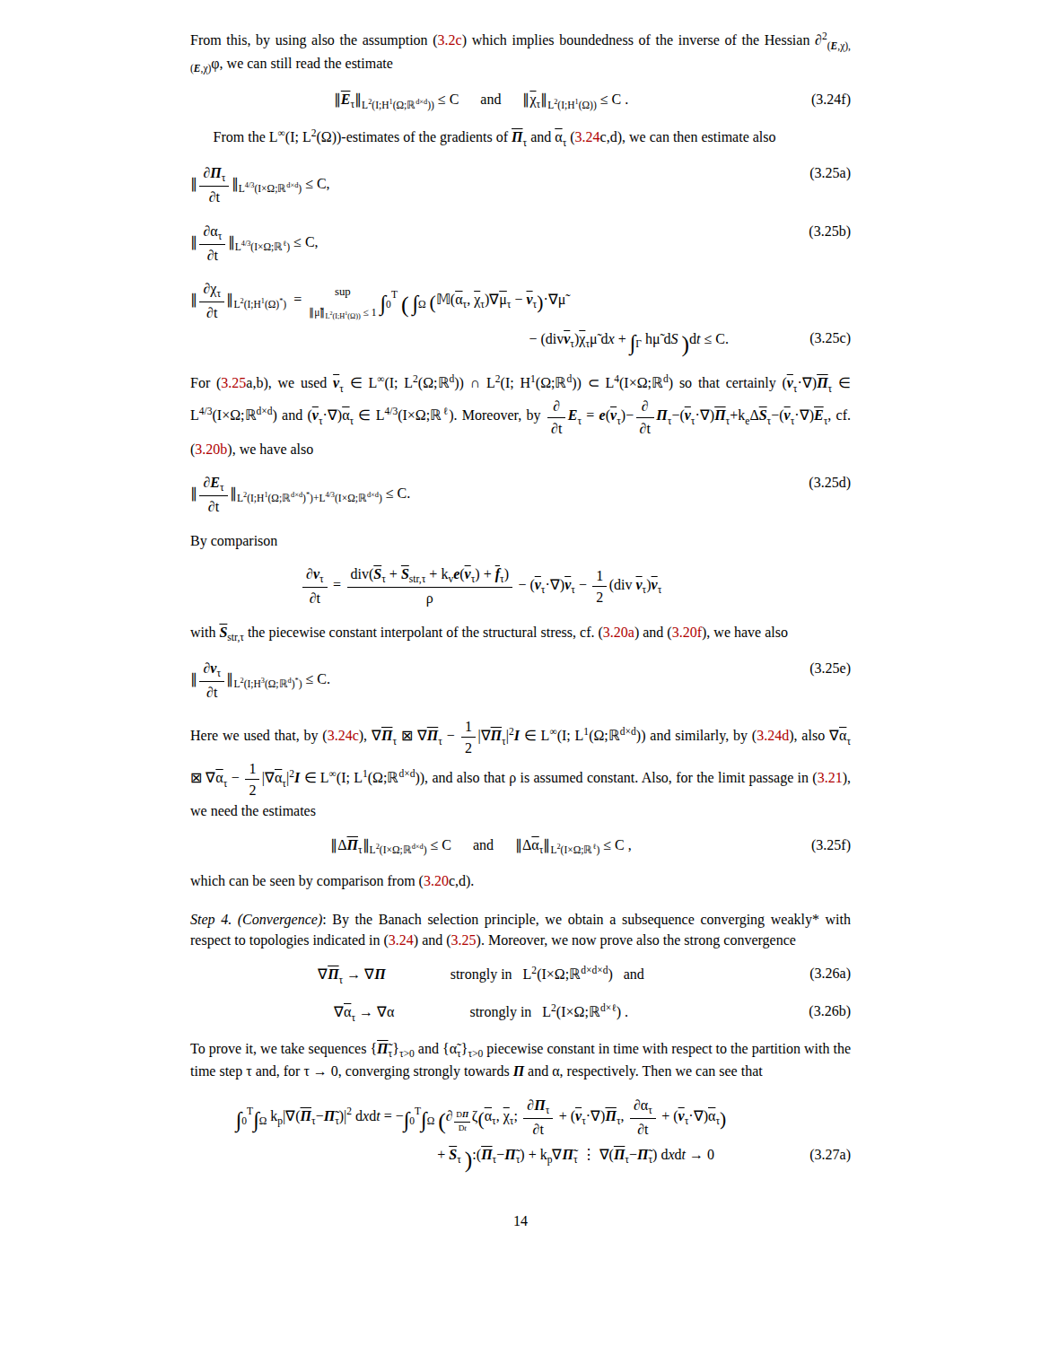From this, by using also the assumption (3.2c) which implies boundedness of the inverse of the Hessian ∂2(E,χ),(E,χ)φ, we can still read the estimate
∥Eτ∥L2(I;H1(Ω;ℝd×d)) ≤ C and ∥χτ∥L2(I;H1(Ω)) ≤ C .
(3.24f)
From the L∞(I; L2(Ω))-estimates of the gradients of Πτ and ατ (3.24c,d), we can then estimate also
∥∂Πτ∂t∥L4/3(I×Ω;ℝd×d) ≤ C,
(3.25a)
∥∂ατ∂t∥L4/3(I×Ω;ℝℓ) ≤ C,
(3.25b)
∥∂χτ∂t∥L2(I;H1(Ω)*) = sup
∥μ̃∥L2(I;H1(Ω)) ≤ 1 ∫0T ( ∫Ω (𝕄(ατ, χτ)∇μτ − vτ)·∇μ̃
− (divvτ)χτμ̃ dx + ∫Γ hμ̃ dS ) dt ≤ C.
(3.25c)
For (3.25a,b), we used vτ ∈ L∞(I; L2(Ω;ℝd)) ∩ L2(I; H1(Ω;ℝd)) ⊂ L4(I×Ω;ℝd) so that certainly (vτ·∇)Πτ ∈ L4/3(I×Ω;ℝd×d) and (vτ·∇)ατ ∈ L4/3(I×Ω;ℝℓ). Moreover, by ∂∂t Eτ = e(vτ)−∂∂t Πτ−(vτ·∇)Πτ+keΔSτ−(vτ·∇)Eτ, cf. (3.20b), we have also
∥∂Eτ∂t∥L2(I;H1(Ω;ℝd×d)*)+L4/3(I×Ω;ℝd×d) ≤ C.
(3.25d)
By comparison
∂vτ∂t = div(Sτ + Sstr,τ + kve(vτ) + fτ) ρ − (vτ·∇)vτ − 12(div vτ)vτ
with Sstr,τ the piecewise constant interpolant of the structural stress, cf. (3.20a) and (3.20f), we have also
∥∂vτ∂t∥L2(I;H3(Ω;ℝd)*) ≤ C.
(3.25e)
Here we used that, by (3.24c), ∇Πτ ⊠ ∇Πτ − 12|∇Πτ|2I ∈ L∞(I; L1(Ω;ℝd×d)) and similarly, by (3.24d), also ∇ατ ⊠ ∇ατ − 12|∇ατ|2I ∈ L∞(I; L1(Ω;ℝd×d)), and also that ρ is assumed constant. Also, for the limit passage in (3.21), we need the estimates
∥ΔΠτ∥L2(I×Ω;ℝd×d) ≤ C and ∥Δατ∥L2(I×Ω;ℝℓ) ≤ C ,
(3.25f)
which can be seen by comparison from (3.20c,d).
Step 4. (Convergence): By the Banach selection principle, we obtain a subsequence converging weakly* with respect to topologies indicated in (3.24) and (3.25). Moreover, we now prove also the strong convergence
∇Πτ → ∇Π strongly in L2(I×Ω;ℝd×d×d) and
(3.26a)
∇ατ → ∇α strongly in L2(I×Ω;ℝd×ℓ) .
(3.26b)
To prove it, we take sequences {Π̃τ}τ>0 and {α̃τ}τ>0 piecewise constant in time with respect to the partition with the time step τ and, for τ → 0, converging strongly towards Π and α, respectively. Then we can see that
∫0T∫Ω kp|∇(Πτ−Π̃τ)|2 dxdt = −∫0T∫Ω (∂DΠ Dtζ(ατ, χτ; ∂Πτ∂t + (vτ·∇)Πτ, ∂ατ∂t + (vτ·∇)ατ)
+ Sτ ):(Πτ−Π̃τ) + kp∇Π̃τ ⋮ ∇(Πτ−Π̃τ) dxdt → 0
(3.27a)
14